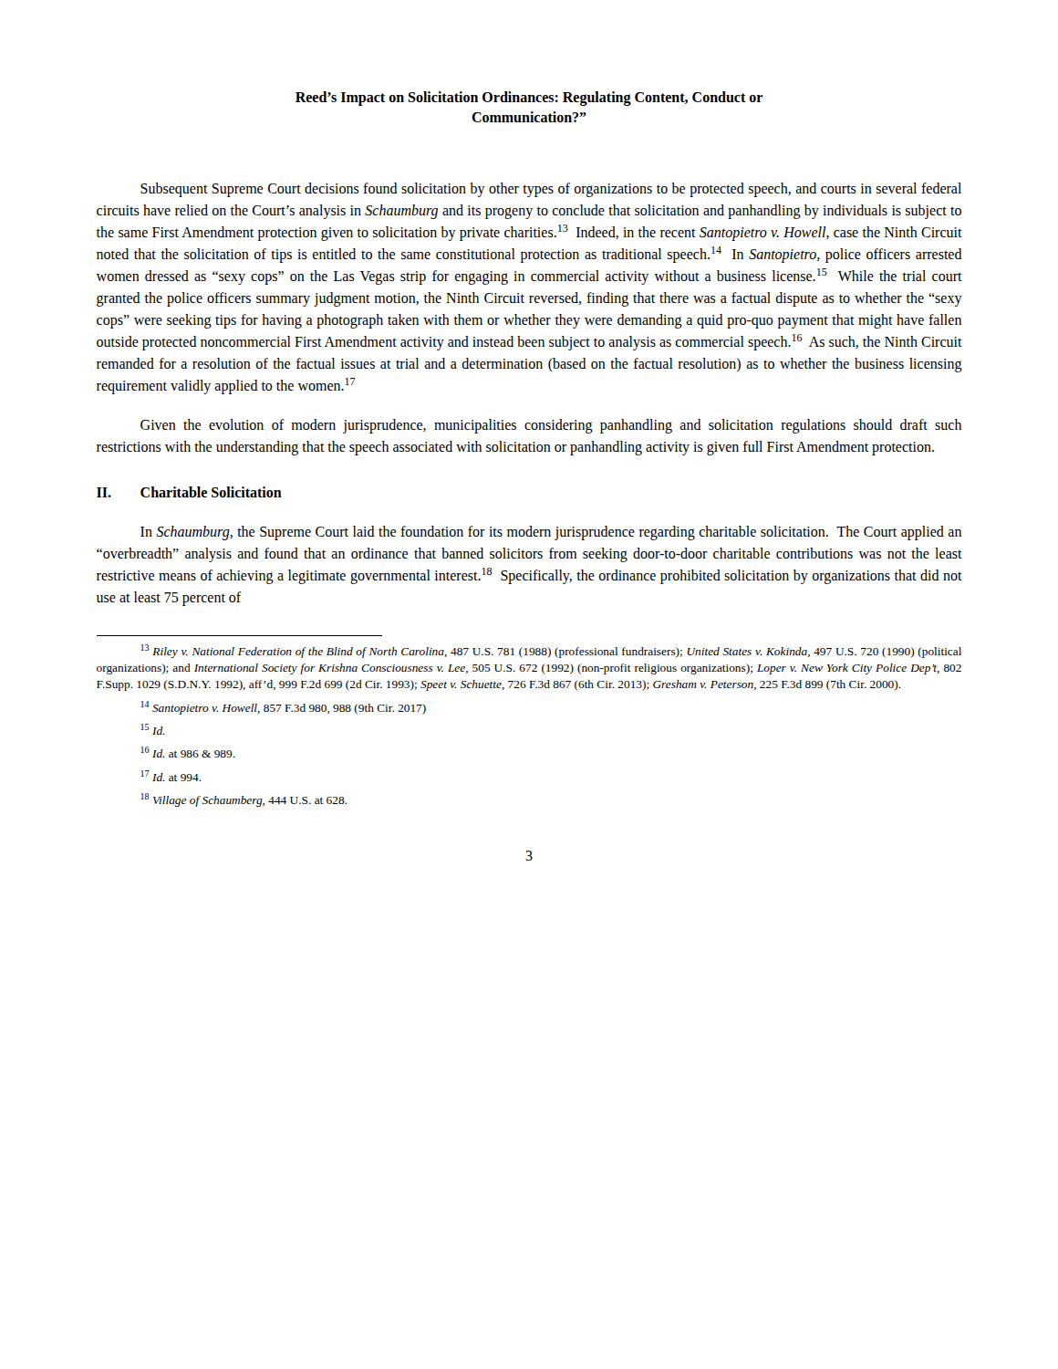Reed’s Impact on Solicitation Ordinances: Regulating Content, Conduct or
Communication?”
Subsequent Supreme Court decisions found solicitation by other types of organizations to be protected speech, and courts in several federal circuits have relied on the Court’s analysis in Schaumburg and its progeny to conclude that solicitation and panhandling by individuals is subject to the same First Amendment protection given to solicitation by private charities.13 Indeed, in the recent Santopietro v. Howell, case the Ninth Circuit noted that the solicitation of tips is entitled to the same constitutional protection as traditional speech.14 In Santopietro, police officers arrested women dressed as “sexy cops” on the Las Vegas strip for engaging in commercial activity without a business license.15 While the trial court granted the police officers summary judgment motion, the Ninth Circuit reversed, finding that there was a factual dispute as to whether the “sexy cops” were seeking tips for having a photograph taken with them or whether they were demanding a quid pro-quo payment that might have fallen outside protected noncommercial First Amendment activity and instead been subject to analysis as commercial speech.16 As such, the Ninth Circuit remanded for a resolution of the factual issues at trial and a determination (based on the factual resolution) as to whether the business licensing requirement validly applied to the women.17
Given the evolution of modern jurisprudence, municipalities considering panhandling and solicitation regulations should draft such restrictions with the understanding that the speech associated with solicitation or panhandling activity is given full First Amendment protection.
II. Charitable Solicitation
In Schaumburg, the Supreme Court laid the foundation for its modern jurisprudence regarding charitable solicitation. The Court applied an “overbreadth” analysis and found that an ordinance that banned solicitors from seeking door-to-door charitable contributions was not the least restrictive means of achieving a legitimate governmental interest.18 Specifically, the ordinance prohibited solicitation by organizations that did not use at least 75 percent of
13 Riley v. National Federation of the Blind of North Carolina, 487 U.S. 781 (1988) (professional fundraisers); United States v. Kokinda, 497 U.S. 720 (1990) (political organizations); and International Society for Krishna Consciousness v. Lee, 505 U.S. 672 (1992) (non-profit religious organizations); Loper v. New York City Police Dep’t, 802 F.Supp. 1029 (S.D.N.Y. 1992), aff’d, 999 F.2d 699 (2d Cir. 1993); Speet v. Schuette, 726 F.3d 867 (6th Cir. 2013); Gresham v. Peterson, 225 F.3d 899 (7th Cir. 2000).
14 Santopietro v. Howell, 857 F.3d 980, 988 (9th Cir. 2017)
15 Id.
16 Id. at 986 & 989.
17 Id. at 994.
18 Village of Schaumberg, 444 U.S. at 628.
3